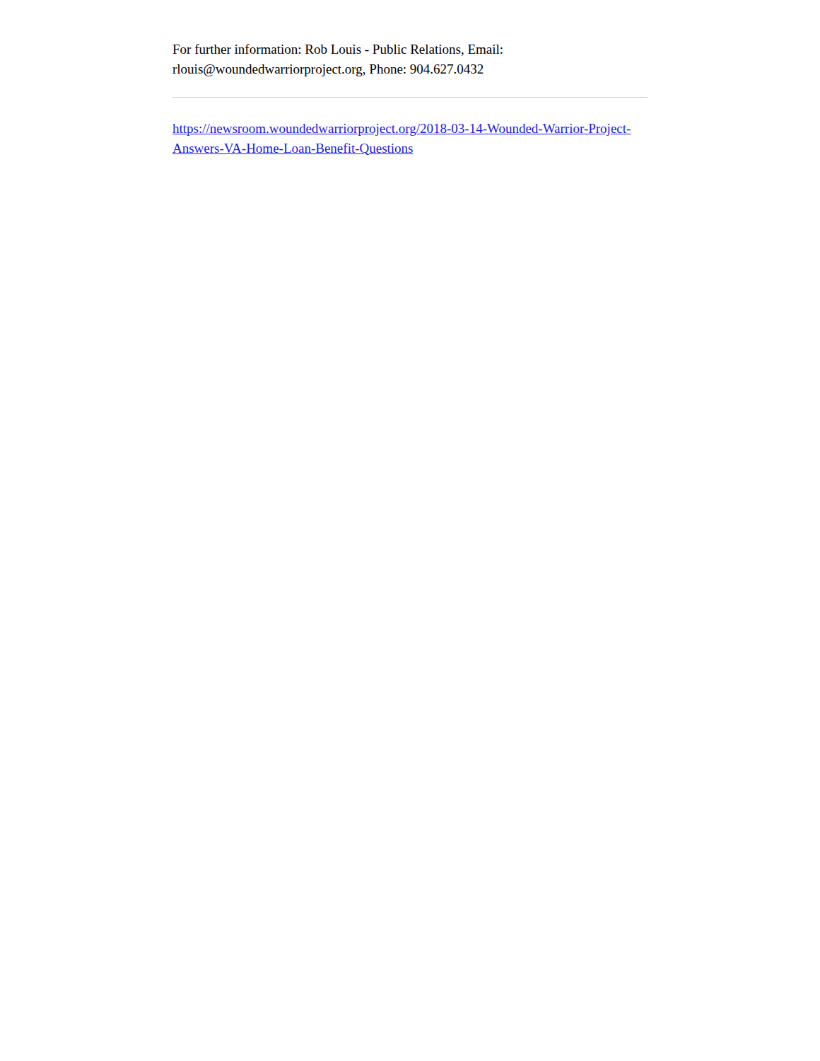For further information: Rob Louis - Public Relations, Email: rlouis@woundedwarriorproject.org, Phone: 904.627.0432
https://newsroom.woundedwarriorproject.org/2018-03-14-Wounded-Warrior-Project-Answers-VA-Home-Loan-Benefit-Questions